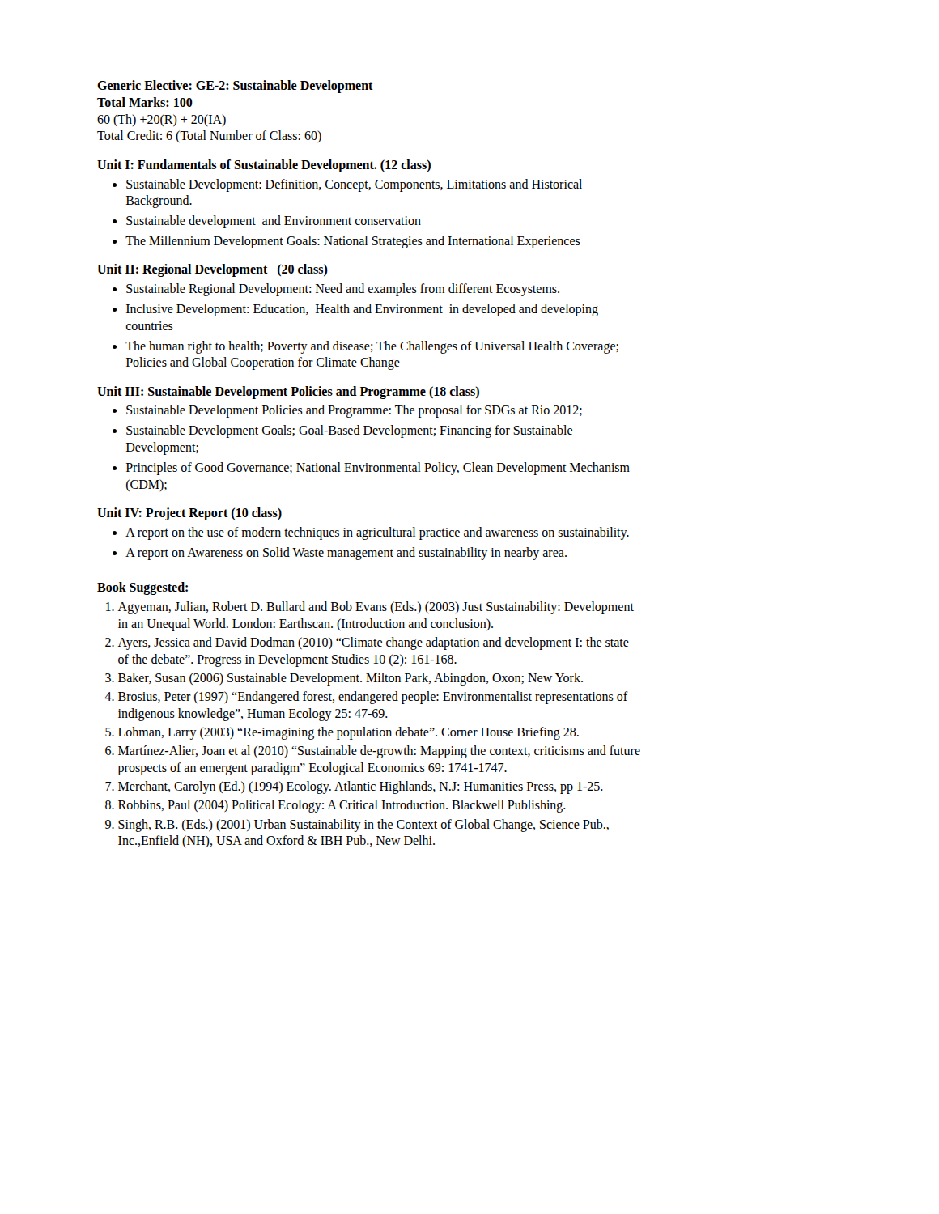Generic Elective: GE-2: Sustainable Development
Total Marks: 100
60 (Th) +20(R) + 20(IA)
Total Credit: 6 (Total Number of Class: 60)
Unit I: Fundamentals of Sustainable Development. (12 class)
Sustainable Development: Definition, Concept, Components, Limitations and Historical Background.
Sustainable development and Environment conservation
The Millennium Development Goals: National Strategies and International Experiences
Unit II: Regional Development (20 class)
Sustainable Regional Development: Need and examples from different Ecosystems.
Inclusive Development: Education, Health and Environment in developed and developing countries
The human right to health; Poverty and disease; The Challenges of Universal Health Coverage; Policies and Global Cooperation for Climate Change
Unit III: Sustainable Development Policies and Programme (18 class)
Sustainable Development Policies and Programme: The proposal for SDGs at Rio 2012;
Sustainable Development Goals; Goal-Based Development; Financing for Sustainable Development;
Principles of Good Governance; National Environmental Policy, Clean Development Mechanism (CDM);
Unit IV: Project Report (10 class)
A report on the use of modern techniques in agricultural practice and awareness on sustainability.
A report on Awareness on Solid Waste management and sustainability in nearby area.
Book Suggested:
Agyeman, Julian, Robert D. Bullard and Bob Evans (Eds.) (2003) Just Sustainability: Development in an Unequal World. London: Earthscan. (Introduction and conclusion).
Ayers, Jessica and David Dodman (2010) “Climate change adaptation and development I: the state of the debate”. Progress in Development Studies 10 (2): 161-168.
Baker, Susan (2006) Sustainable Development. Milton Park, Abingdon, Oxon; New York.
Brosius, Peter (1997) “Endangered forest, endangered people: Environmentalist representations of indigenous knowledge”, Human Ecology 25: 47-69.
Lohman, Larry (2003) “Re-imagining the population debate”. Corner House Briefing 28.
Martínez-Alier, Joan et al (2010) “Sustainable de-growth: Mapping the context, criticisms and future prospects of an emergent paradigm” Ecological Economics 69: 1741-1747.
Merchant, Carolyn (Ed.) (1994) Ecology. Atlantic Highlands, N.J: Humanities Press, pp 1-25.
Robbins, Paul (2004) Political Ecology: A Critical Introduction. Blackwell Publishing.
Singh, R.B. (Eds.) (2001) Urban Sustainability in the Context of Global Change, Science Pub., Inc.,Enfield (NH), USA and Oxford & IBH Pub., New Delhi.